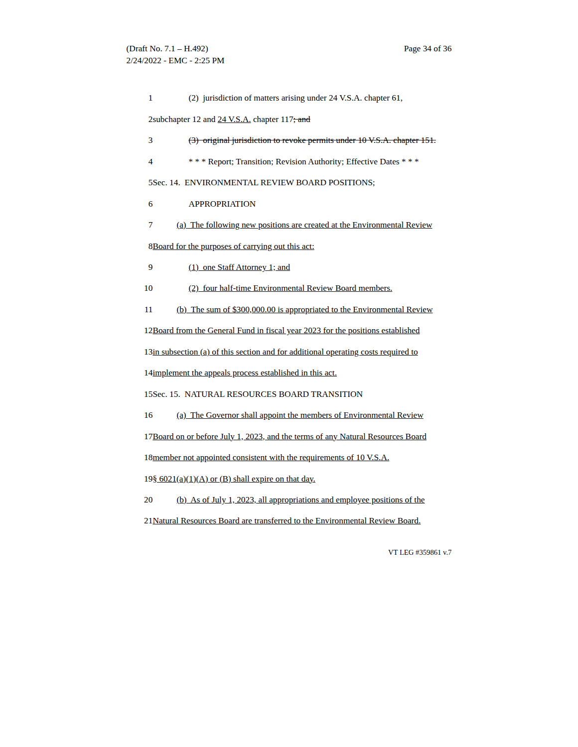(Draft No. 7.1 – H.492)
2/24/2022 - EMC - 2:25 PM
Page 34 of 36
| 1 | (2) jurisdiction of matters arising under 24 V.S.A. chapter 61, |
| 2 | subchapter 12 and 24 V.S.A. chapter 117 ; and |
| 3 | (3) original jurisdiction to revoke permits under 10 V.S.A. chapter 151. |
| 4 | * * * Report; Transition; Revision Authority; Effective Dates * * * |
| 5 | Sec. 14. ENVIRONMENTAL REVIEW BOARD POSITIONS; |
| 6 | APPROPRIATION |
| 7 | (a) The following new positions are created at the Environmental Review |
| 8 | Board for the purposes of carrying out this act: |
| 9 | (1) one Staff Attorney 1; and |
| 10 | (2) four half-time Environmental Review Board members. |
| 11 | (b) The sum of $300,000.00 is appropriated to the Environmental Review |
| 12 | Board from the General Fund in fiscal year 2023 for the positions established |
| 13 | in subsection (a) of this section and for additional operating costs required to |
| 14 | implement the appeals process established in this act. |
| 15 | Sec. 15. NATURAL RESOURCES BOARD TRANSITION |
| 16 | (a) The Governor shall appoint the members of Environmental Review |
| 17 | Board on or before July 1, 2023, and the terms of any Natural Resources Board |
| 18 | member not appointed consistent with the requirements of 10 V.S.A. |
| 19 | § 6021(a)(1)(A) or (B) shall expire on that day. |
| 20 | (b) As of July 1, 2023, all appropriations and employee positions of the |
| 21 | Natural Resources Board are transferred to the Environmental Review Board. |
VT LEG #359861 v.7